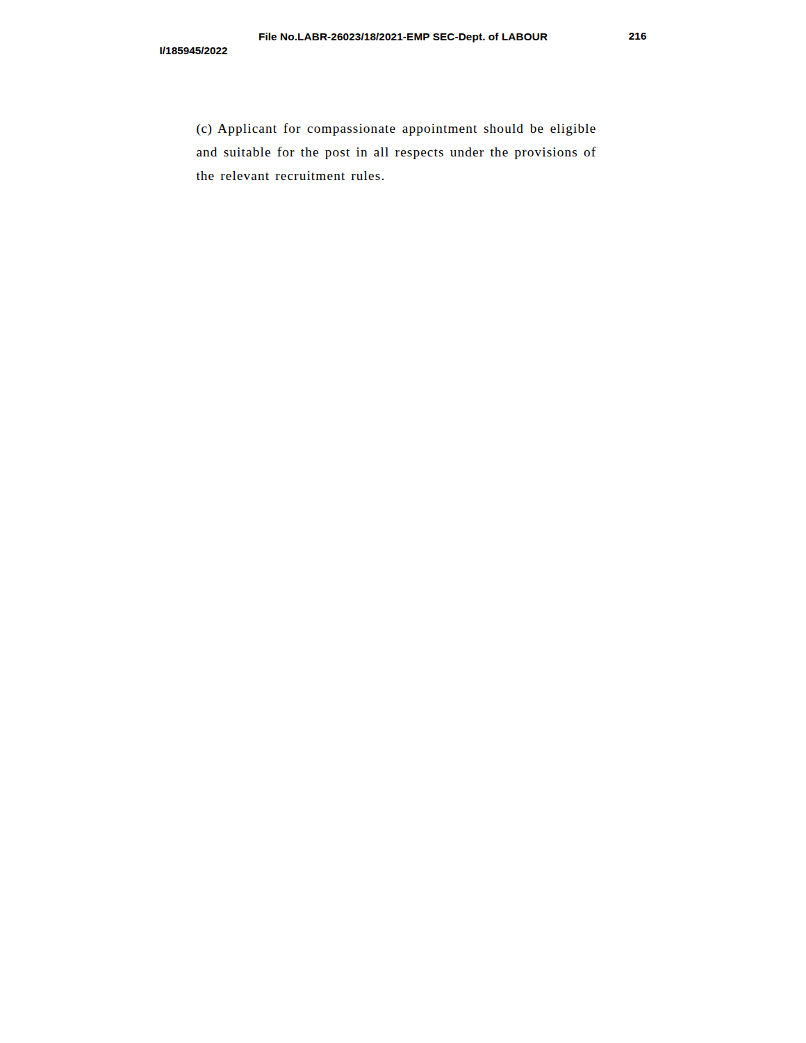File No.LABR-26023/18/2021-EMP SEC-Dept. of LABOUR
216
I/185945/2022
(c) Applicant for compassionate appointment should be eligible and suitable for the post in all respects under the provisions of the relevant recruitment rules.